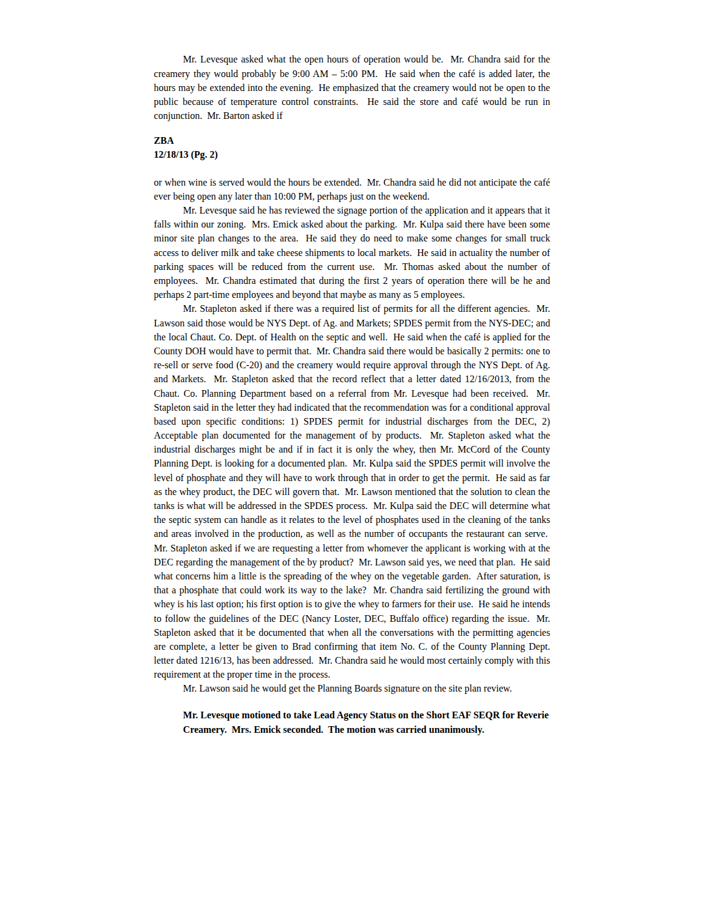Mr. Levesque asked what the open hours of operation would be. Mr. Chandra said for the creamery they would probably be 9:00 AM – 5:00 PM. He said when the café is added later, the hours may be extended into the evening. He emphasized that the creamery would not be open to the public because of temperature control constraints. He said the store and café would be run in conjunction. Mr. Barton asked if
ZBA 12/18/13 (Pg. 2)
or when wine is served would the hours be extended. Mr. Chandra said he did not anticipate the café ever being open any later than 10:00 PM, perhaps just on the weekend.
Mr. Levesque said he has reviewed the signage portion of the application and it appears that it falls within our zoning. Mrs. Emick asked about the parking. Mr. Kulpa said there have been some minor site plan changes to the area. He said they do need to make some changes for small truck access to deliver milk and take cheese shipments to local markets. He said in actuality the number of parking spaces will be reduced from the current use. Mr. Thomas asked about the number of employees. Mr. Chandra estimated that during the first 2 years of operation there will be he and perhaps 2 part-time employees and beyond that maybe as many as 5 employees.
Mr. Stapleton asked if there was a required list of permits for all the different agencies. Mr. Lawson said those would be NYS Dept. of Ag. and Markets; SPDES permit from the NYS-DEC; and the local Chaut. Co. Dept. of Health on the septic and well. He said when the café is applied for the County DOH would have to permit that. Mr. Chandra said there would be basically 2 permits: one to re-sell or serve food (C-20) and the creamery would require approval through the NYS Dept. of Ag. and Markets. Mr. Stapleton asked that the record reflect that a letter dated 12/16/2013, from the Chaut. Co. Planning Department based on a referral from Mr. Levesque had been received. Mr. Stapleton said in the letter they had indicated that the recommendation was for a conditional approval based upon specific conditions: 1) SPDES permit for industrial discharges from the DEC, 2) Acceptable plan documented for the management of by products. Mr. Stapleton asked what the industrial discharges might be and if in fact it is only the whey, then Mr. McCord of the County Planning Dept. is looking for a documented plan. Mr. Kulpa said the SPDES permit will involve the level of phosphate and they will have to work through that in order to get the permit. He said as far as the whey product, the DEC will govern that. Mr. Lawson mentioned that the solution to clean the tanks is what will be addressed in the SPDES process. Mr. Kulpa said the DEC will determine what the septic system can handle as it relates to the level of phosphates used in the cleaning of the tanks and areas involved in the production, as well as the number of occupants the restaurant can serve. Mr. Stapleton asked if we are requesting a letter from whomever the applicant is working with at the DEC regarding the management of the by product? Mr. Lawson said yes, we need that plan. He said what concerns him a little is the spreading of the whey on the vegetable garden. After saturation, is that a phosphate that could work its way to the lake? Mr. Chandra said fertilizing the ground with whey is his last option; his first option is to give the whey to farmers for their use. He said he intends to follow the guidelines of the DEC (Nancy Loster, DEC, Buffalo office) regarding the issue. Mr. Stapleton asked that it be documented that when all the conversations with the permitting agencies are complete, a letter be given to Brad confirming that item No. C. of the County Planning Dept. letter dated 1216/13, has been addressed. Mr. Chandra said he would most certainly comply with this requirement at the proper time in the process.
Mr. Lawson said he would get the Planning Boards signature on the site plan review.
Mr. Levesque motioned to take Lead Agency Status on the Short EAF SEQR for Reverie Creamery. Mrs. Emick seconded. The motion was carried unanimously.